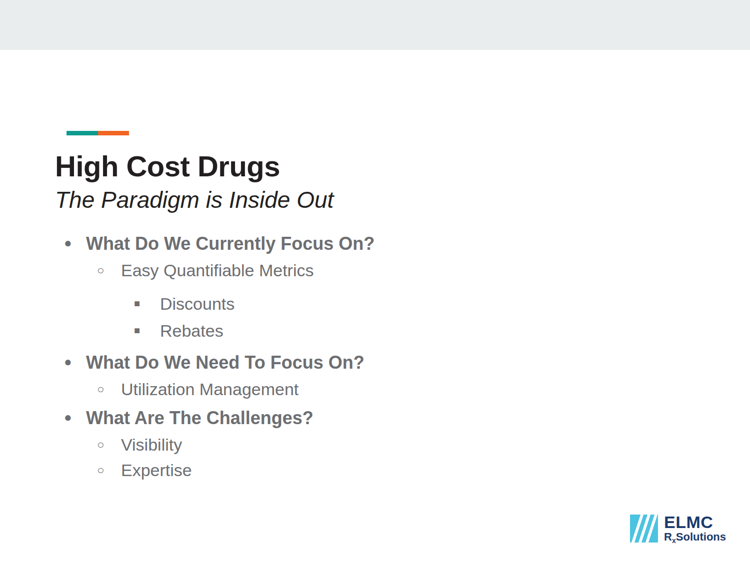High Cost Drugs
The Paradigm is Inside Out
What Do We Currently Focus On?
Easy Quantifiable Metrics
Discounts
Rebates
What Do We Need To Focus On?
Utilization Management
What Are The Challenges?
Visibility
Expertise
ELMC
RxSolutions